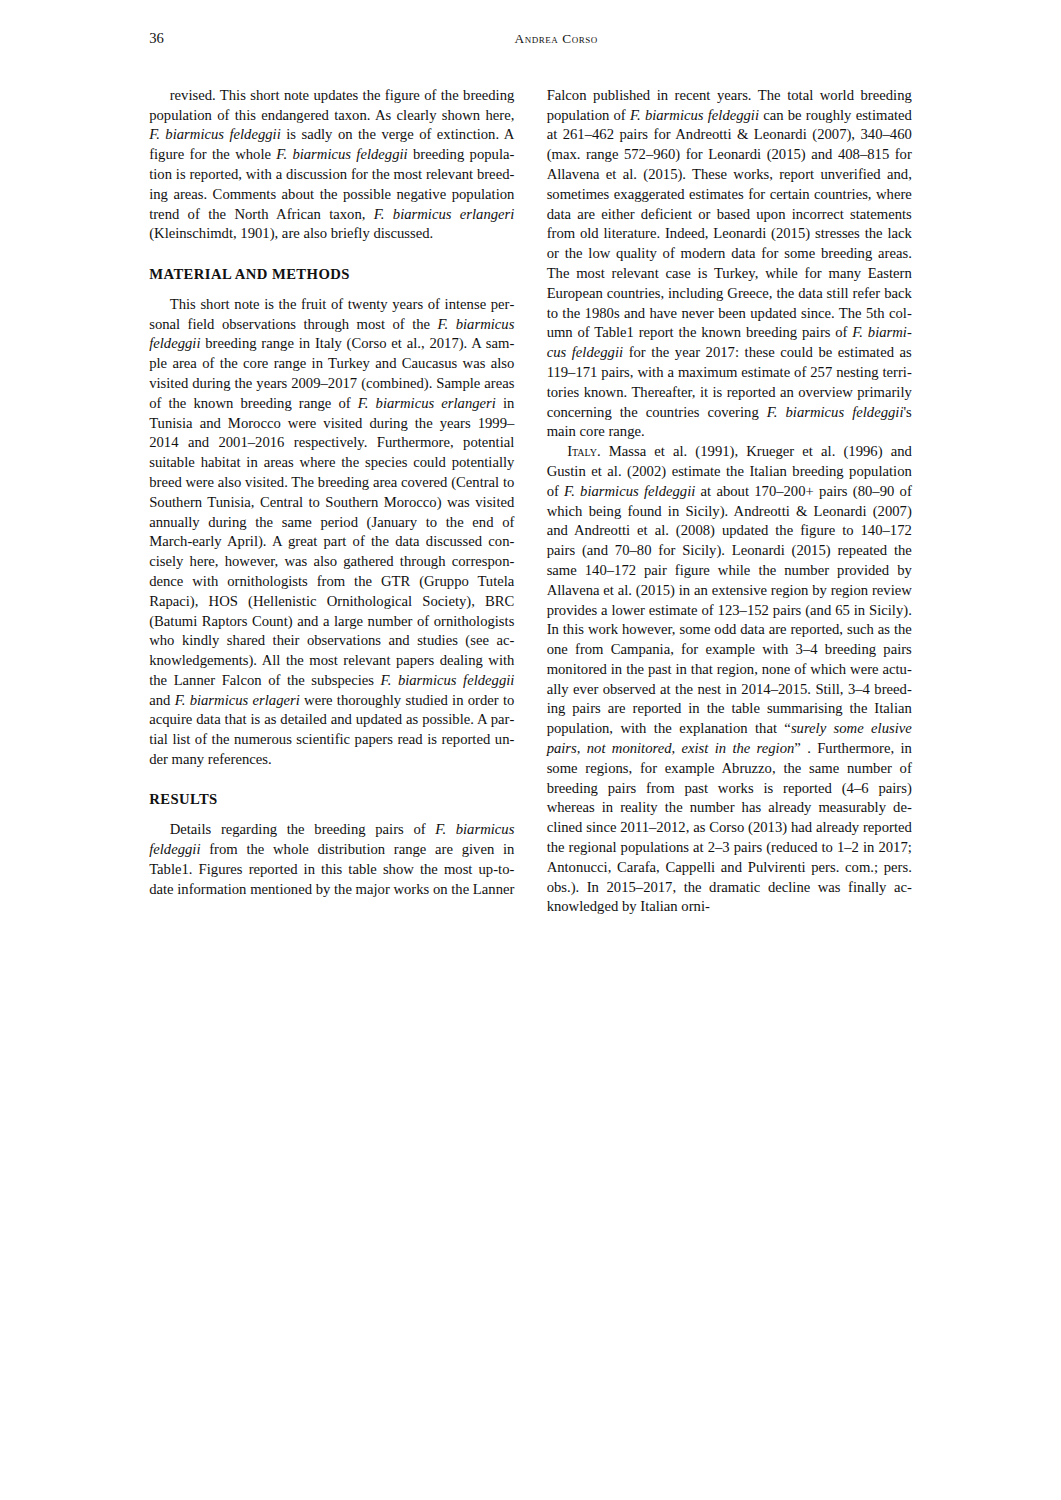36 Andrea Corso
revised. This short note updates the figure of the breeding population of this endangered taxon. As clearly shown here, F. biarmicus feldeggii is sadly on the verge of extinction. A figure for the whole F. biarmicus feldeggii breeding population is reported, with a discussion for the most relevant breeding areas. Comments about the possible negative population trend of the North African taxon, F. biarmicus erlangeri (Kleinschimdt, 1901), are also briefly discussed.
Material and Methods
This short note is the fruit of twenty years of intense personal field observations through most of the F. biarmicus feldeggii breeding range in Italy (Corso et al., 2017). A sample area of the core range in Turkey and Caucasus was also visited during the years 2009–2017 (combined). Sample areas of the known breeding range of F. biarmicus erlangeri in Tunisia and Morocco were visited during the years 1999–2014 and 2001–2016 respectively. Furthermore, potential suitable habitat in areas where the species could potentially breed were also visited. The breeding area covered (Central to Southern Tunisia, Central to Southern Morocco) was visited annually during the same period (January to the end of March-early April). A great part of the data discussed concisely here, however, was also gathered through correspondence with ornithologists from the GTR (Gruppo Tutela Rapaci), HOS (Hellenistic Ornithological Society), BRC (Batumi Raptors Count) and a large number of ornithologists who kindly shared their observations and studies (see acknowledgements). All the most relevant papers dealing with the Lanner Falcon of the subspecies F. biarmicus feldeggii and F. biarmicus erlageri were thoroughly studied in order to acquire data that is as detailed and updated as possible. A partial list of the numerous scientific papers read is reported under many references.
Results
Details regarding the breeding pairs of F. biarmicus feldeggii from the whole distribution range are given in Table1. Figures reported in this table show the most up-to-date information mentioned by the major works on the Lanner Falcon published in recent years. The total world breeding population of F. biarmicus feldeggii can be roughly estimated at 261–462 pairs for Andreotti & Leonardi (2007), 340–460 (max. range 572–960) for Leonardi (2015) and 408–815 for Allavena et al. (2015). These works, report unverified and, sometimes exaggerated estimates for certain countries, where data are either deficient or based upon incorrect statements from old literature. Indeed, Leonardi (2015) stresses the lack or the low quality of modern data for some breeding areas. The most relevant case is Turkey, while for many Eastern European countries, including Greece, the data still refer back to the 1980s and have never been updated since. The 5th column of Table1 report the known breeding pairs of F. biarmicus feldeggii for the year 2017: these could be estimated as 119–171 pairs, with a maximum estimate of 257 nesting territories known. Thereafter, it is reported an overview primarily concerning the countries covering F. biarmicus feldeggii's main core range.
Italy. Massa et al. (1991), Krueger et al. (1996) and Gustin et al. (2002) estimate the Italian breeding population of F. biarmicus feldeggii at about 170–200+ pairs (80–90 of which being found in Sicily). Andreotti & Leonardi (2007) and Andreotti et al. (2008) updated the figure to 140–172 pairs (and 70–80 for Sicily). Leonardi (2015) repeated the same 140–172 pair figure while the number provided by Allavena et al. (2015) in an extensive region by region review provides a lower estimate of 123–152 pairs (and 65 in Sicily). In this work however, some odd data are reported, such as the one from Campania, for example with 3–4 breeding pairs monitored in the past in that region, none of which were actually ever observed at the nest in 2014–2015. Still, 3–4 breeding pairs are reported in the table summarising the Italian population, with the explanation that “surely some elusive pairs, not monitored, exist in the region” . Furthermore, in some regions, for example Abruzzo, the same number of breeding pairs from past works is reported (4–6 pairs) whereas in reality the number has already measurably declined since 2011–2012, as Corso (2013) had already reported the regional populations at 2–3 pairs (reduced to 1–2 in 2017; Antonucci, Carafa, Cappelli and Pulvirenti pers. com.; pers. obs.). In 2015–2017, the dramatic decline was finally acknowledged by Italian orni-